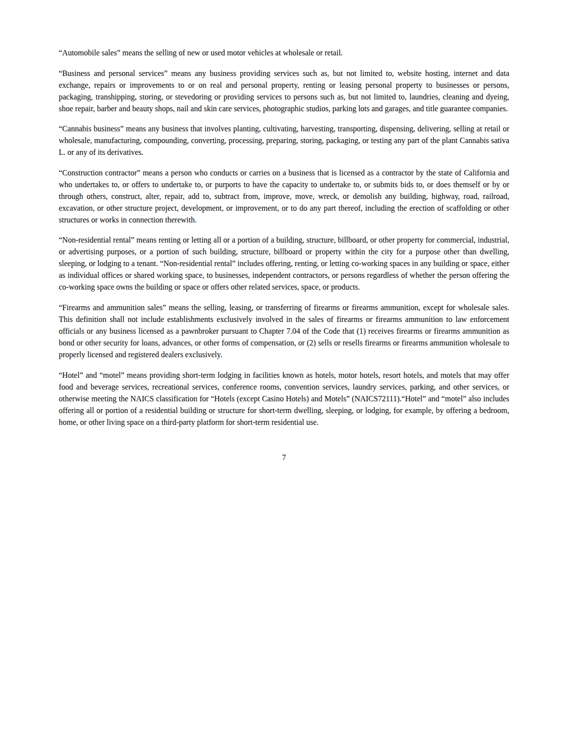“Automobile sales” means the selling of new or used motor vehicles at wholesale or retail.
“Business and personal services” means any business providing services such as, but not limited to, website hosting, internet and data exchange, repairs or improvements to or on real and personal property, renting or leasing personal property to businesses or persons, packaging, transhipping, storing, or stevedoring or providing services to persons such as, but not limited to, laundries, cleaning and dyeing, shoe repair, barber and beauty shops, nail and skin care services, photographic studios, parking lots and garages, and title guarantee companies.
“Cannabis business” means any business that involves planting, cultivating, harvesting, transporting, dispensing, delivering, selling at retail or wholesale, manufacturing, compounding, converting, processing, preparing, storing, packaging, or testing any part of the plant Cannabis sativa L. or any of its derivatives.
“Construction contractor” means a person who conducts or carries on a business that is licensed as a contractor by the state of California and who undertakes to, or offers to undertake to, or purports to have the capacity to undertake to, or submits bids to, or does themself or by or through others, construct, alter, repair, add to, subtract from, improve, move, wreck, or demolish any building, highway, road, railroad, excavation, or other structure project, development, or improvement, or to do any part thereof, including the erection of scaffolding or other structures or works in connection therewith.
“Non-residential rental” means renting or letting all or a portion of a building, structure, billboard, or other property for commercial, industrial, or advertising purposes, or a portion of such building, structure, billboard or property within the city for a purpose other than dwelling, sleeping, or lodging to a tenant. “Non-residential rental” includes offering, renting, or letting co-working spaces in any building or space, either as individual offices or shared working space, to businesses, independent contractors, or persons regardless of whether the person offering the co-working space owns the building or space or offers other related services, space, or products.
“Firearms and ammunition sales” means the selling, leasing, or transferring of firearms or firearms ammunition, except for wholesale sales. This definition shall not include establishments exclusively involved in the sales of firearms or firearms ammunition to law enforcement officials or any business licensed as a pawnbroker pursuant to Chapter 7.04 of the Code that (1) receives firearms or firearms ammunition as bond or other security for loans, advances, or other forms of compensation, or (2) sells or resells firearms or firearms ammunition wholesale to properly licensed and registered dealers exclusively.
“Hotel” and “motel” means providing short-term lodging in facilities known as hotels, motor hotels, resort hotels, and motels that may offer food and beverage services, recreational services, conference rooms, convention services, laundry services, parking, and other services, or otherwise meeting the NAICS classification for “Hotels (except Casino Hotels) and Motels” (NAICS72111).“Hotel” and “motel” also includes offering all or portion of a residential building or structure for short-term dwelling, sleeping, or lodging, for example, by offering a bedroom, home, or other living space on a third-party platform for short-term residential use.
7